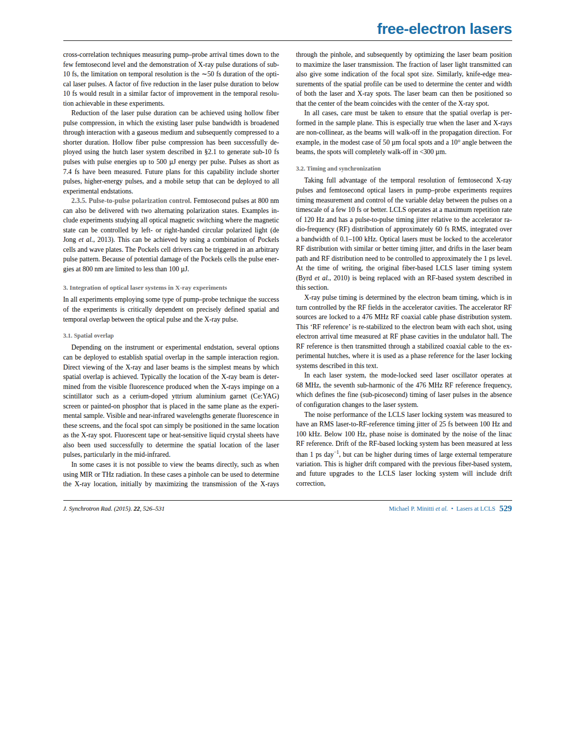free-electron lasers
cross-correlation techniques measuring pump–probe arrival times down to the few femtosecond level and the demonstration of X-ray pulse durations of sub-10 fs, the limitation on temporal resolution is the ∼50 fs duration of the optical laser pulses. A factor of five reduction in the laser pulse duration to below 10 fs would result in a similar factor of improvement in the temporal resolution achievable in these experiments.
Reduction of the laser pulse duration can be achieved using hollow fiber pulse compression, in which the existing laser pulse bandwidth is broadened through interaction with a gaseous medium and subsequently compressed to a shorter duration. Hollow fiber pulse compression has been successfully deployed using the hutch laser system described in §2.1 to generate sub-10 fs pulses with pulse energies up to 500 µJ energy per pulse. Pulses as short as 7.4 fs have been measured. Future plans for this capability include shorter pulses, higher-energy pulses, and a mobile setup that can be deployed to all experimental endstations.
2.3.5. Pulse-to-pulse polarization control. Femtosecond pulses at 800 nm can also be delivered with two alternating polarization states. Examples include experiments studying all optical magnetic switching where the magnetic state can be controlled by left- or right-handed circular polarized light (de Jong et al., 2013). This can be achieved by using a combination of Pockels cells and wave plates. The Pockels cell drivers can be triggered in an arbitrary pulse pattern. Because of potential damage of the Pockels cells the pulse energies at 800 nm are limited to less than 100 µJ.
3. Integration of optical laser systems in X-ray experiments
In all experiments employing some type of pump–probe technique the success of the experiments is critically dependent on precisely defined spatial and temporal overlap between the optical pulse and the X-ray pulse.
3.1. Spatial overlap
Depending on the instrument or experimental endstation, several options can be deployed to establish spatial overlap in the sample interaction region. Direct viewing of the X-ray and laser beams is the simplest means by which spatial overlap is achieved. Typically the location of the X-ray beam is determined from the visible fluorescence produced when the X-rays impinge on a scintillator such as a cerium-doped yttrium aluminium garnet (Ce:YAG) screen or painted-on phosphor that is placed in the same plane as the experimental sample. Visible and near-infrared wavelengths generate fluorescence in these screens, and the focal spot can simply be positioned in the same location as the X-ray spot. Fluorescent tape or heat-sensitive liquid crystal sheets have also been used successfully to determine the spatial location of the laser pulses, particularly in the mid-infrared.
In some cases it is not possible to view the beams directly, such as when using MIR or THz radiation. In these cases a pinhole can be used to determine the X-ray location, initially by maximizing the transmission of the X-rays through the pinhole, and subsequently by optimizing the laser beam position to maximize the laser transmission. The fraction of laser light transmitted can also give some indication of the focal spot size. Similarly, knife-edge measurements of the spatial profile can be used to determine the center and width of both the laser and X-ray spots. The laser beam can then be positioned so that the center of the beam coincides with the center of the X-ray spot.
In all cases, care must be taken to ensure that the spatial overlap is performed in the sample plane. This is especially true when the laser and X-rays are non-collinear, as the beams will walk-off in the propagation direction. For example, in the modest case of 50 µm focal spots and a 10° angle between the beams, the spots will completely walk-off in <300 µm.
3.2. Timing and synchronization
Taking full advantage of the temporal resolution of femtosecond X-ray pulses and femtosecond optical lasers in pump–probe experiments requires timing measurement and control of the variable delay between the pulses on a timescale of a few 10 fs or better. LCLS operates at a maximum repetition rate of 120 Hz and has a pulse-to-pulse timing jitter relative to the accelerator radio-frequency (RF) distribution of approximately 60 fs RMS, integrated over a bandwidth of 0.1–100 kHz. Optical lasers must be locked to the accelerator RF distribution with similar or better timing jitter, and drifts in the laser beam path and RF distribution need to be controlled to approximately the 1 ps level. At the time of writing, the original fiber-based LCLS laser timing system (Byrd et al., 2010) is being replaced with an RF-based system described in this section.
X-ray pulse timing is determined by the electron beam timing, which is in turn controlled by the RF fields in the accelerator cavities. The accelerator RF sources are locked to a 476 MHz RF coaxial cable phase distribution system. This ‘RF reference’ is re-stabilized to the electron beam with each shot, using electron arrival time measured at RF phase cavities in the undulator hall. The RF reference is then transmitted through a stabilized coaxial cable to the experimental hutches, where it is used as a phase reference for the laser locking systems described in this text.
In each laser system, the mode-locked seed laser oscillator operates at 68 MHz, the seventh sub-harmonic of the 476 MHz RF reference frequency, which defines the fine (sub-picosecond) timing of laser pulses in the absence of configuration changes to the laser system.
The noise performance of the LCLS laser locking system was measured to have an RMS laser-to-RF-reference timing jitter of 25 fs between 100 Hz and 100 kHz. Below 100 Hz, phase noise is dominated by the noise of the linac RF reference. Drift of the RF-based locking system has been measured at less than 1 ps day−1, but can be higher during times of large external temperature variation. This is higher drift compared with the previous fiber-based system, and future upgrades to the LCLS laser locking system will include drift correction,
J. Synchrotron Rad. (2015). 22, 526–531
Michael P. Minitti et al. • Lasers at LCLS 529